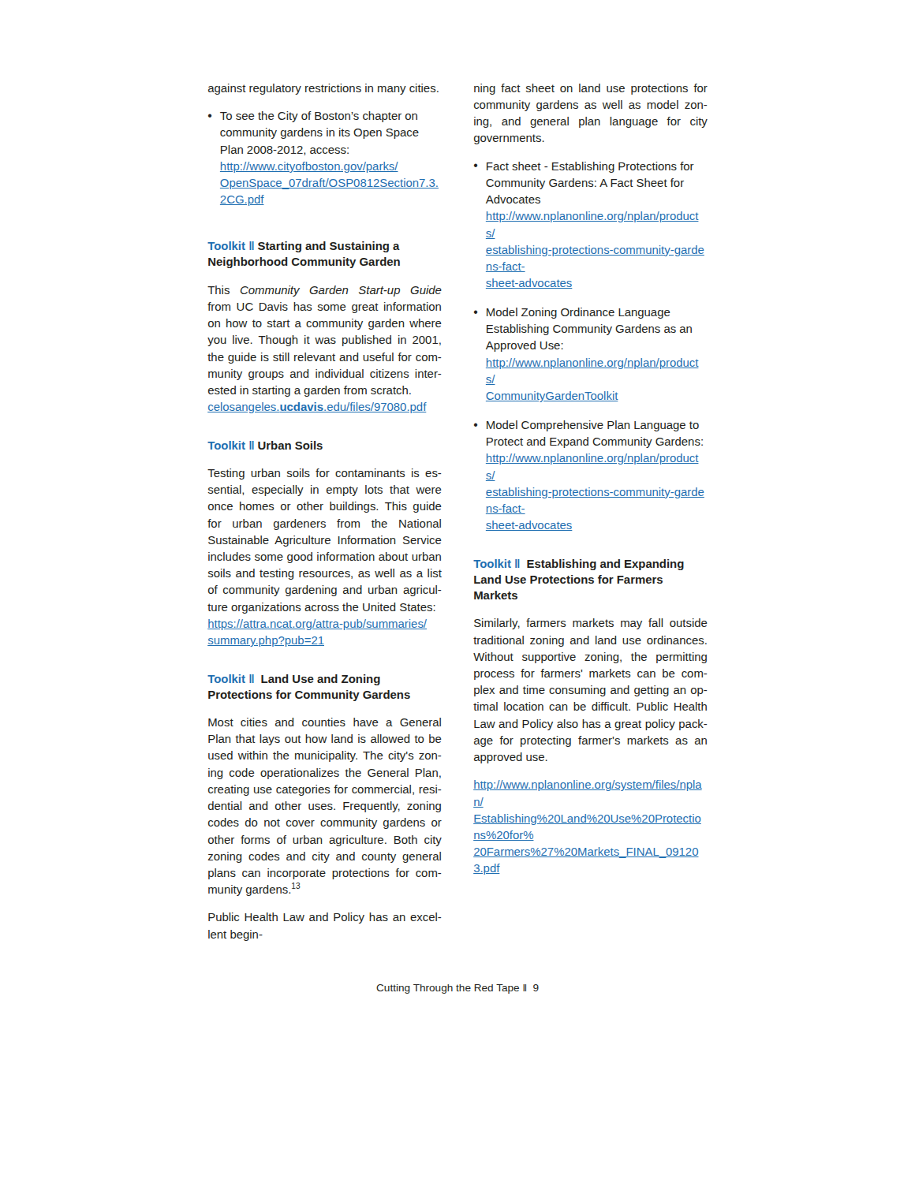against regulatory restrictions in many cities.
To see the City of Boston’s chapter on community gardens in its Open Space Plan 2008-2012, access: http://www.cityofboston.gov/parks/
OpenSpace_07draft/OSP0812Section7.3.2CG.pdf
Toolkit ‖ Starting and Sustaining a Neighborhood Community Garden
This Community Garden Start-up Guide from UC Davis has some great information on how to start a community garden where you live. Though it was published in 2001, the guide is still relevant and useful for community groups and individual citizens interested in starting a garden from scratch.
celosangeles.ucdavis.edu/files/97080.pdf
Toolkit ‖ Urban Soils
Testing urban soils for contaminants is essential, especially in empty lots that were once homes or other buildings. This guide for urban gardeners from the National Sustainable Agriculture Information Service includes some good information about urban soils and testing resources, as well as a list of community gardening and urban agriculture organizations across the United States:
https://attra.ncat.org/attra-pub/summaries/
summary.php?pub=21
Toolkit ‖ Land Use and Zoning Protections for Community Gardens
Most cities and counties have a General Plan that lays out how land is allowed to be used within the municipality. The city's zoning code operationalizes the General Plan, creating use categories for commercial, residential and other uses. Frequently, zoning codes do not cover community gardens or other forms of urban agriculture. Both city zoning codes and city and county general plans can incorporate protections for community gardens.13
Public Health Law and Policy has an excellent begin-
ning fact sheet on land use protections for community gardens as well as model zoning, and general plan language for city governments.
Fact sheet - Establishing Protections for Community Gardens: A Fact Sheet for Advocates http://www.nplanonline.org/nplan/products/
establishing-protections-community-gardens-fact-
sheet-advocates
Model Zoning Ordinance Language Establishing Community Gardens as an Approved Use: http://www.nplanonline.org/nplan/products/
CommunityGardenToolkit
Model Comprehensive Plan Language to Protect and Expand Community Gardens: http://www.nplanonline.org/nplan/products/
establishing-protections-community-gardens-fact-
sheet-advocates
Toolkit ‖ Establishing and Expanding Land Use Protections for Farmers Markets
Similarly, farmers markets may fall outside traditional zoning and land use ordinances. Without supportive zoning, the permitting process for farmers' markets can be complex and time consuming and getting an optimal location can be difficult. Public Health Law and Policy also has a great policy package for protecting farmer's markets as an approved use.
http://www.nplanonline.org/system/files/nplan/
Establishing%20Land%20Use%20Protections%20for%
20Farmers%27%20Markets_FINAL_091203.pdf
Cutting Through the Red Tape ‖ 9